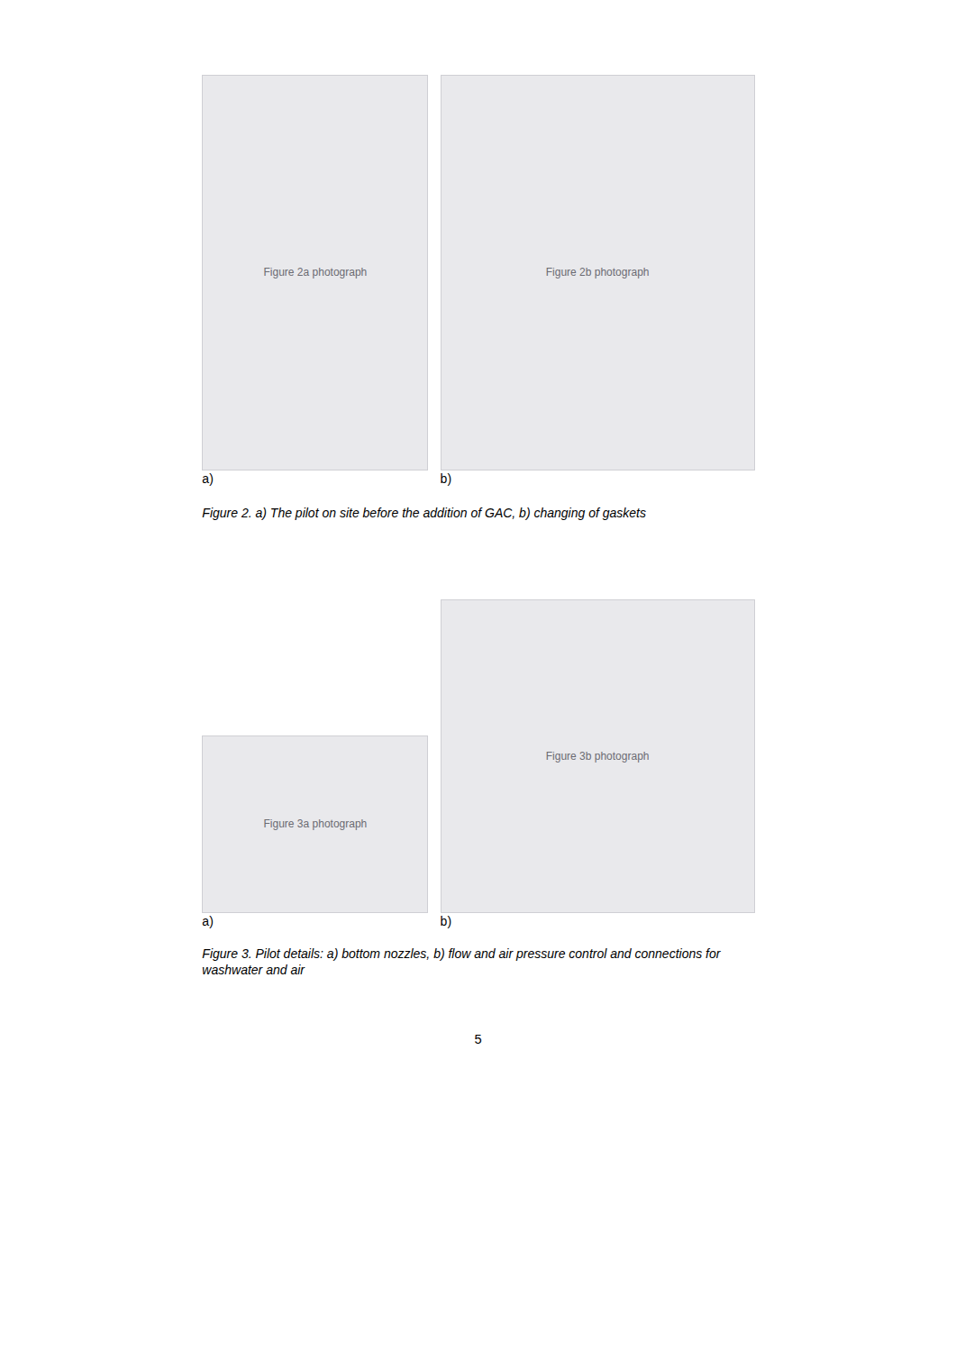Figure 2a photograph
a)
Figure 2b photograph
b)
Figure 2. a) The pilot on site before the addition of GAC, b) changing of gaskets
Figure 3a photograph
a)
Figure 3b photograph
b)
Figure 3. Pilot details: a) bottom nozzles, b) flow and air pressure control and connections for washwater and air
5